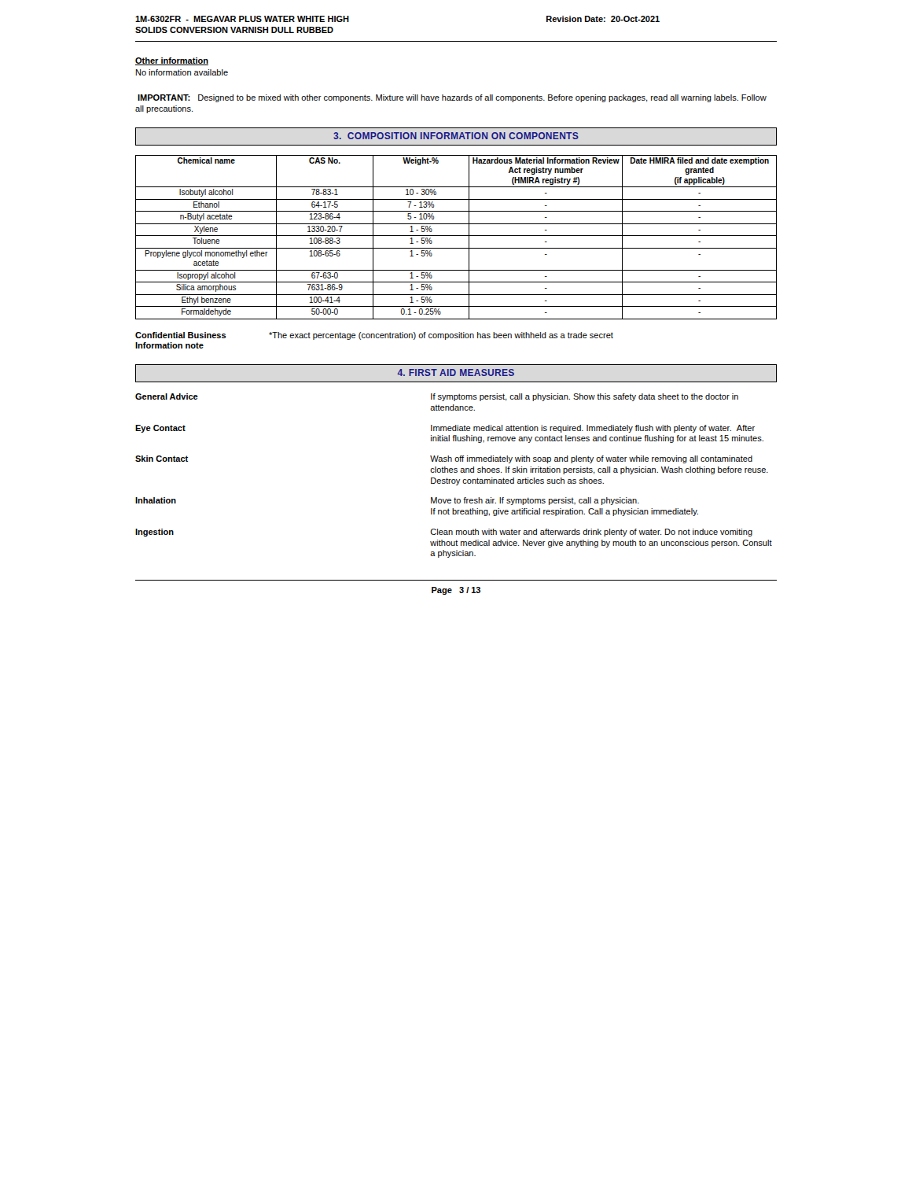1M-6302FR - MEGAVAR PLUS WATER WHITE HIGH
SOLIDS CONVERSION VARNISH DULL RUBBED
Revision Date: 20-Oct-2021
Other information
No information available
IMPORTANT: Designed to be mixed with other components. Mixture will have hazards of all components. Before opening packages, read all warning labels. Follow all precautions.
3. COMPOSITION INFORMATION ON COMPONENTS
| Chemical name | CAS No. | Weight-% | Hazardous Material Information Review Act registry number (HMIRA registry #) | Date HMIRA filed and date exemption granted (if applicable) |
| --- | --- | --- | --- | --- |
| Isobutyl alcohol | 78-83-1 | 10 - 30% | - | - |
| Ethanol | 64-17-5 | 7 - 13% | - | - |
| n-Butyl acetate | 123-86-4 | 5 - 10% | - | - |
| Xylene | 1330-20-7 | 1 - 5% | - | - |
| Toluene | 108-88-3 | 1 - 5% | - | - |
| Propylene glycol monomethyl ether acetate | 108-65-6 | 1 - 5% | - | - |
| Isopropyl alcohol | 67-63-0 | 1 - 5% | - | - |
| Silica amorphous | 7631-86-9 | 1 - 5% | - | - |
| Ethyl benzene | 100-41-4 | 1 - 5% | - | - |
| Formaldehyde | 50-00-0 | 0.1 - 0.25% | - | - |
Confidential Business Information note
*The exact percentage (concentration) of composition has been withheld as a trade secret
4. FIRST AID MEASURES
General Advice
If symptoms persist, call a physician. Show this safety data sheet to the doctor in attendance.
Eye Contact
Immediate medical attention is required. Immediately flush with plenty of water. After initial flushing, remove any contact lenses and continue flushing for at least 15 minutes.
Skin Contact
Wash off immediately with soap and plenty of water while removing all contaminated clothes and shoes. If skin irritation persists, call a physician. Wash clothing before reuse. Destroy contaminated articles such as shoes.
Inhalation
Move to fresh air. If symptoms persist, call a physician.
If not breathing, give artificial respiration. Call a physician immediately.
Ingestion
Clean mouth with water and afterwards drink plenty of water. Do not induce vomiting without medical advice. Never give anything by mouth to an unconscious person. Consult a physician.
Page 3 / 13